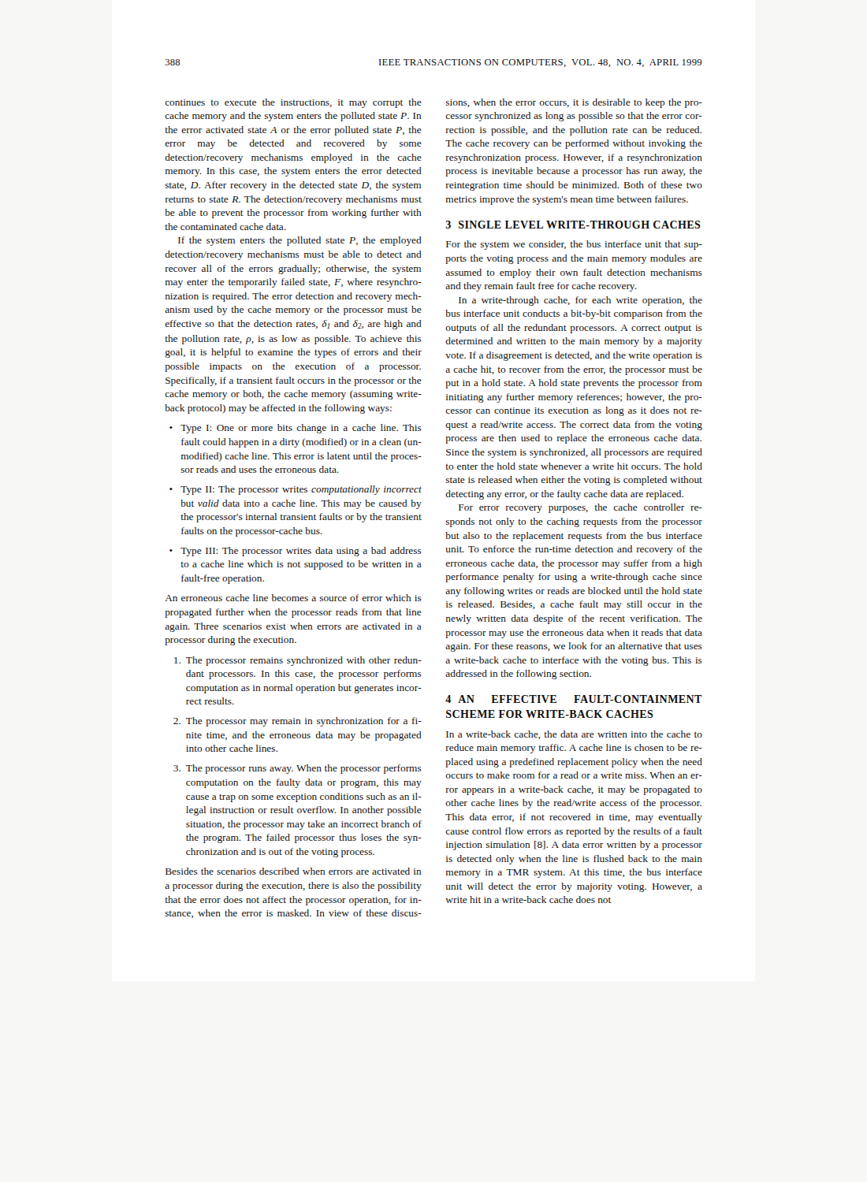388 IEEE Transactions on Computers, Vol. 48, No. 4, April 1999
continues to execute the instructions, it may corrupt the cache memory and the system enters the polluted state P. In the error activated state A or the error polluted state P, the error may be detected and recovered by some detection/recovery mechanisms employed in the cache memory. In this case, the system enters the error detected state, D. After recovery in the detected state D, the system returns to state R. The detection/recovery mechanisms must be able to prevent the processor from working further with the contaminated cache data.
If the system enters the polluted state P, the employed detection/recovery mechanisms must be able to detect and recover all of the errors gradually; otherwise, the system may enter the temporarily failed state, F, where resynchronization is required. The error detection and recovery mechanism used by the cache memory or the processor must be effective so that the detection rates, δ1 and δ2, are high and the pollution rate, ρ, is as low as possible. To achieve this goal, it is helpful to examine the types of errors and their possible impacts on the execution of a processor. Specifically, if a transient fault occurs in the processor or the cache memory or both, the cache memory (assuming write-back protocol) may be affected in the following ways:
Type I: One or more bits change in a cache line. This fault could happen in a dirty (modified) or in a clean (unmodified) cache line. This error is latent until the processor reads and uses the erroneous data.
Type II: The processor writes computationally incorrect but valid data into a cache line. This may be caused by the processor's internal transient faults or by the transient faults on the processor-cache bus.
Type III: The processor writes data using a bad address to a cache line which is not supposed to be written in a fault-free operation.
An erroneous cache line becomes a source of error which is propagated further when the processor reads from that line again. Three scenarios exist when errors are activated in a processor during the execution.
The processor remains synchronized with other redundant processors. In this case, the processor performs computation as in normal operation but generates incorrect results.
The processor may remain in synchronization for a finite time, and the erroneous data may be propagated into other cache lines.
The processor runs away. When the processor performs computation on the faulty data or program, this may cause a trap on some exception conditions such as an illegal instruction or result overflow. In another possible situation, the processor may take an incorrect branch of the program. The failed processor thus loses the synchronization and is out of the voting process.
Besides the scenarios described when errors are activated in a processor during the execution, there is also the possibility that the error does not affect the processor operation, for instance, when the error is masked. In view of these discussions, when the error occurs, it is desirable to keep the processor synchronized as long as possible so that the error correction is possible, and the pollution rate can be reduced. The cache recovery can be performed without invoking the resynchronization process. However, if a resynchronization process is inevitable because a processor has run away, the reintegration time should be minimized. Both of these two metrics improve the system's mean time between failures.
3 Single Level Write-Through Caches
For the system we consider, the bus interface unit that supports the voting process and the main memory modules are assumed to employ their own fault detection mechanisms and they remain fault free for cache recovery.
In a write-through cache, for each write operation, the bus interface unit conducts a bit-by-bit comparison from the outputs of all the redundant processors. A correct output is determined and written to the main memory by a majority vote. If a disagreement is detected, and the write operation is a cache hit, to recover from the error, the processor must be put in a hold state. A hold state prevents the processor from initiating any further memory references; however, the processor can continue its execution as long as it does not request a read/write access. The correct data from the voting process are then used to replace the erroneous cache data. Since the system is synchronized, all processors are required to enter the hold state whenever a write hit occurs. The hold state is released when either the voting is completed without detecting any error, or the faulty cache data are replaced.
For error recovery purposes, the cache controller responds not only to the caching requests from the processor but also to the replacement requests from the bus interface unit. To enforce the run-time detection and recovery of the erroneous cache data, the processor may suffer from a high performance penalty for using a write-through cache since any following writes or reads are blocked until the hold state is released. Besides, a cache fault may still occur in the newly written data despite of the recent verification. The processor may use the erroneous data when it reads that data again. For these reasons, we look for an alternative that uses a write-back cache to interface with the voting bus. This is addressed in the following section.
4 An Effective Fault-Containment Scheme for Write-Back Caches
In a write-back cache, the data are written into the cache to reduce main memory traffic. A cache line is chosen to be replaced using a predefined replacement policy when the need occurs to make room for a read or a write miss. When an error appears in a write-back cache, it may be propagated to other cache lines by the read/write access of the processor. This data error, if not recovered in time, may eventually cause control flow errors as reported by the results of a fault injection simulation [8]. A data error written by a processor is detected only when the line is flushed back to the main memory in a TMR system. At this time, the bus interface unit will detect the error by majority voting. However, a write hit in a write-back cache does not